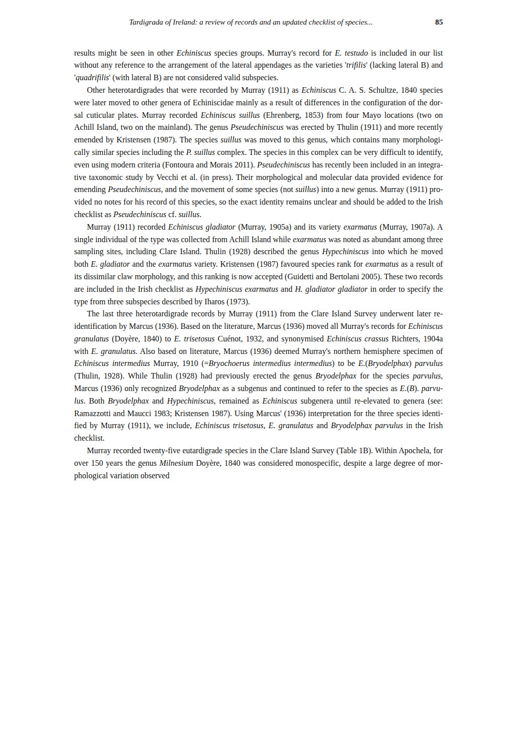Tardigrada of Ireland: a review of records and an updated checklist of species... 85
results might be seen in other Echiniscus species groups. Murray's record for E. testudo is included in our list without any reference to the arrangement of the lateral appendages as the varieties 'trifilis' (lacking lateral B) and 'quadrifilis' (with lateral B) are not considered valid subspecies.
Other heterotardigrades that were recorded by Murray (1911) as Echiniscus C. A. S. Schultze, 1840 species were later moved to other genera of Echiniscidae mainly as a result of differences in the configuration of the dorsal cuticular plates. Murray recorded Echiniscus suillus (Ehrenberg, 1853) from four Mayo locations (two on Achill Island, two on the mainland). The genus Pseudechiniscus was erected by Thulin (1911) and more recently emended by Kristensen (1987). The species suillus was moved to this genus, which contains many morphologically similar species including the P. suillus complex. The species in this complex can be very difficult to identify, even using modern criteria (Fontoura and Morais 2011). Pseudechiniscus has recently been included in an integrative taxonomic study by Vecchi et al. (in press). Their morphological and molecular data provided evidence for emending Pseudechiniscus, and the movement of some species (not suillus) into a new genus. Murray (1911) provided no notes for his record of this species, so the exact identity remains unclear and should be added to the Irish checklist as Pseudechiniscus cf. suillus.
Murray (1911) recorded Echiniscus gladiator (Murray, 1905a) and its variety exarmatus (Murray, 1907a). A single individual of the type was collected from Achill Island while exarmatus was noted as abundant among three sampling sites, including Clare Island. Thulin (1928) described the genus Hypechiniscus into which he moved both E. gladiator and the exarmatus variety. Kristensen (1987) favoured species rank for exarmatus as a result of its dissimilar claw morphology, and this ranking is now accepted (Guidetti and Bertolani 2005). These two records are included in the Irish checklist as Hypechiniscus exarmatus and H. gladiator gladiator in order to specify the type from three subspecies described by Iharos (1973).
The last three heterotardigrade records by Murray (1911) from the Clare Island Survey underwent later re-identification by Marcus (1936). Based on the literature, Marcus (1936) moved all Murray's records for Echiniscus granulatus (Doyère, 1840) to E. trisetosus Cuénot, 1932, and synonymised Echiniscus crassus Richters, 1904a with E. granulatus. Also based on literature, Marcus (1936) deemed Murray's northern hemisphere specimen of Echiniscus intermedius Murray, 1910 (=Bryochoerus intermedius intermedius) to be E.(Bryodelphax) parvulus (Thulin, 1928). While Thulin (1928) had previously erected the genus Bryodelphax for the species parvulus, Marcus (1936) only recognized Bryodelphax as a subgenus and continued to refer to the species as E.(B). parvulus. Both Bryodelphax and Hypechiniscus, remained as Echiniscus subgenera until re-elevated to genera (see: Ramazzotti and Maucci 1983; Kristensen 1987). Using Marcus' (1936) interpretation for the three species identified by Murray (1911), we include, Echiniscus trisetosus, E. granulatus and Bryodelphax parvulus in the Irish checklist.
Murray recorded twenty-five eutardigrade species in the Clare Island Survey (Table 1B). Within Apochela, for over 150 years the genus Milnesium Doyère, 1840 was considered monospecific, despite a large degree of morphological variation observed